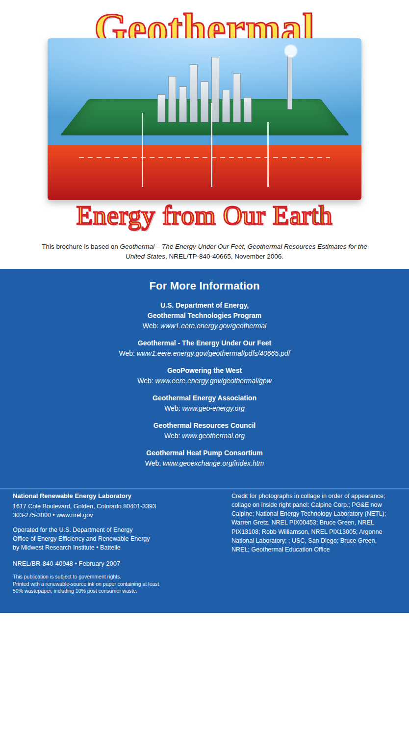Geothermal
Energy from Our Earth
This brochure is based on Geothermal – The Energy Under Our Feet, Geothermal Resources Estimates for the United States, NREL/TP-840-40665, November 2006.
For More Information
U.S. Department of Energy,
Geothermal Technologies Program Web: www1.eere.energy.gov/geothermal
Geothermal - The Energy Under Our Feet Web: www1.eere.energy.gov/geothermal/pdfs/40665.pdf
GeoPowering the West Web: www.eere.energy.gov/geothermal/gpw
Geothermal Energy Association Web: www.geo-energy.org
Geothermal Resources Council Web: www.geothermal.org
Geothermal Heat Pump Consortium Web: www.geoexchange.org/index.htm
National Renewable Energy Laboratory
1617 Cole Boulevard, Golden, Colorado 80401-3393
303-275-3000 • www.nrel.gov
Operated for the U.S. Department of Energy
Office of Energy Efficiency and Renewable Energy
by Midwest Research Institute • Battelle
NREL/BR-840-40948 • February 2007
This publication is subject to government rights.
Printed with a renewable-source ink on paper containing at least
50% wastepaper, including 10% post consumer waste.
Credit for photographs in collage in order of appearance; collage on inside right panel: Calpine Corp.; PG&E now Calpine; National Energy Technology Laboratory (NETL); Warren Gretz, NREL PIX00453; Bruce Green, NREL PIX13108; Robb Williamson, NREL PIX13005; Argonne National Laboratory; ; USC, San Diego; Bruce Green, NREL; Geothermal Education Office